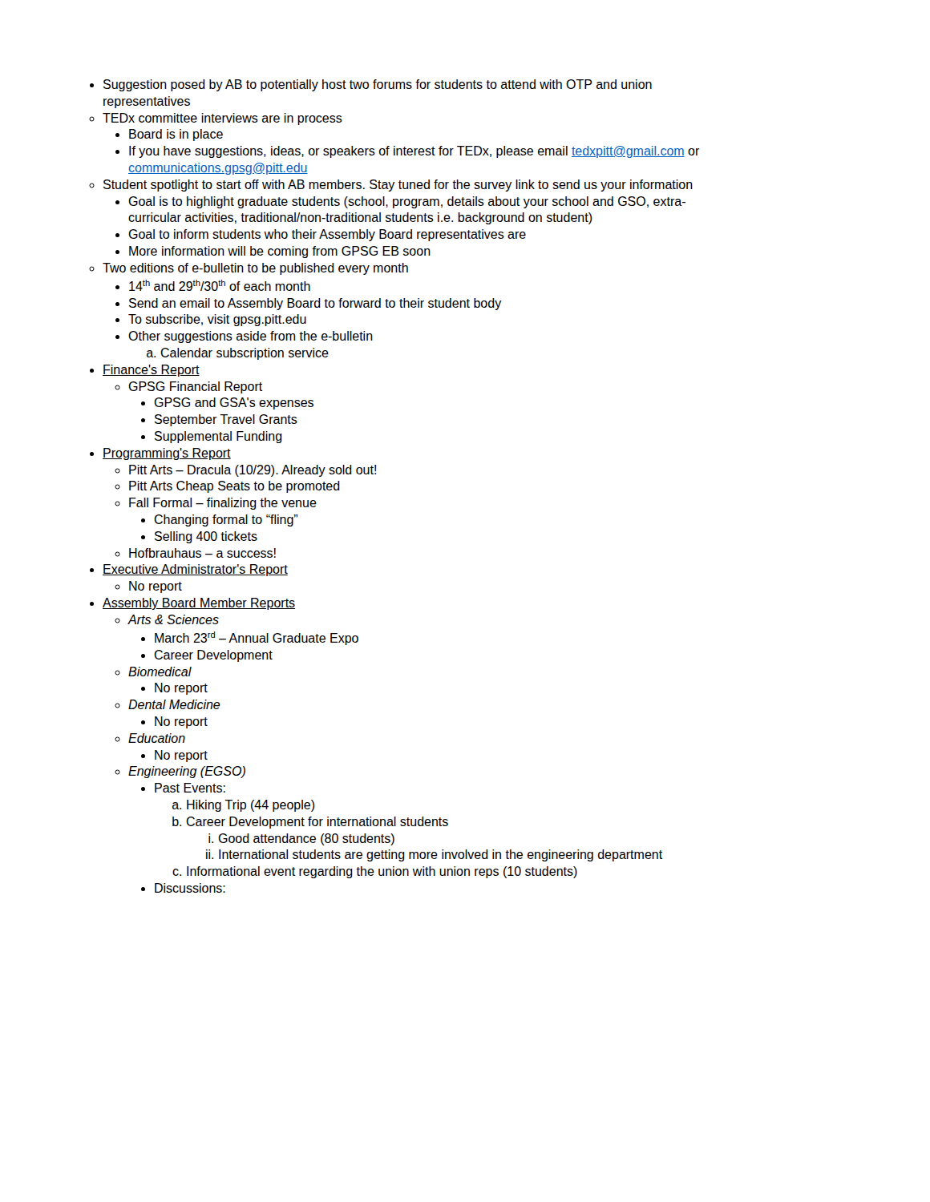Suggestion posed by AB to potentially host two forums for students to attend with OTP and union representatives
TEDx committee interviews are in process
Board is in place
If you have suggestions, ideas, or speakers of interest for TEDx, please email tedxpitt@gmail.com or communications.gpsg@pitt.edu
Student spotlight to start off with AB members. Stay tuned for the survey link to send us your information
Goal is to highlight graduate students (school, program, details about your school and GSO, extra-curricular activities, traditional/non-traditional students i.e. background on student)
Goal to inform students who their Assembly Board representatives are
More information will be coming from GPSG EB soon
Two editions of e-bulletin to be published every month
14th and 29th/30th of each month
Send an email to Assembly Board to forward to their student body
To subscribe, visit gpsg.pitt.edu
Other suggestions aside from the e-bulletin
Calendar subscription service
Finance's Report
GPSG Financial Report
GPSG and GSA's expenses
September Travel Grants
Supplemental Funding
Programming's Report
Pitt Arts – Dracula (10/29). Already sold out!
Pitt Arts Cheap Seats to be promoted
Fall Formal – finalizing the venue
Changing formal to “fling”
Selling 400 tickets
Hofbrauhaus – a success!
Executive Administrator's Report
No report
Assembly Board Member Reports
Arts & Sciences
March 23rd – Annual Graduate Expo
Career Development
Biomedical
No report
Dental Medicine
No report
Education
No report
Engineering (EGSO)
Past Events:
Hiking Trip (44 people)
Career Development for international students
Good attendance (80 students)
International students are getting more involved in the engineering department
Informational event regarding the union with union reps (10 students)
Discussions: